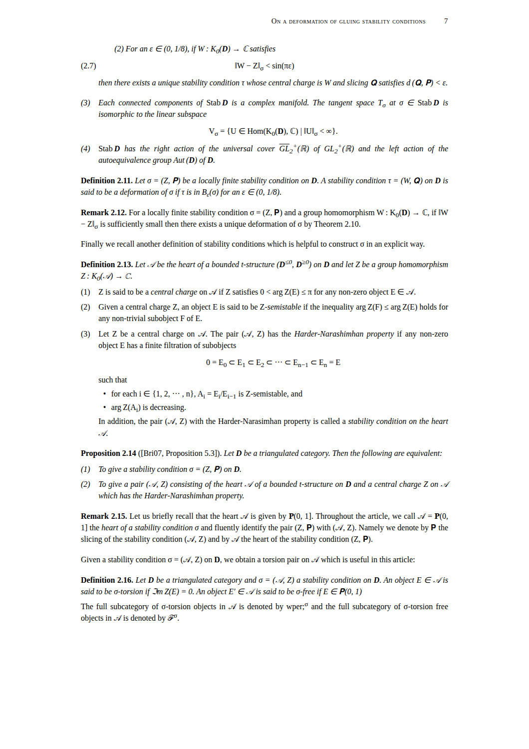On a deformation of gluing stability conditions 7
(2) For an ε ∈ (0, 1/8), if W : K0(D) → ℂ satisfies
(2.7) ‖W − Z‖σ < sin(πε)
then there exists a unique stability condition τ whose central charge is W and slicing 𝐐 satisfies d (𝐐, 𝐏) < ε.
(3) Each connected components of Stab D is a complex manifold. The tangent space Tσ at σ ∈ Stab D is isomorphic to the linear subspace
Vσ = {U ∈ Hom(K0(D), ℂ) | ‖U‖σ < ∞}.
(4) Stab D has the right action of the universal cover GL2+(ℝ) of GL2+(ℝ) and the left action of the autoequivalence group Aut (D) of D.
Definition 2.11. Let σ = (Z, 𝐏) be a locally finite stability condition on D. A stability condition τ = (W, 𝐐) on D is said to be a deformation of σ if τ is in Bε(σ) for an ε ∈ (0, 1/8).
Remark 2.12. For a locally finite stability condition σ = (Z, 𝐏) and a group homomorphism W : K0(D) → ℂ, if ‖W − Z‖σ is sufficiently small then there exists a unique deformation of σ by Theorem 2.10.
Finally we recall another definition of stability conditions which is helpful to construct σ in an explicit way.
Definition 2.13. Let 𝒜 be the heart of a bounded t-structure (D≤0, D≥0) on D and let Z be a group homomorphism Z : K0(𝒜) → ℂ.
(1) Z is said to be a central charge on 𝒜 if Z satisfies 0 < arg Z(E) ≤ π for any non-zero object E ∈ 𝒜.
(2) Given a central charge Z, an object E is said to be Z-semistable if the inequality arg Z(F) ≤ arg Z(E) holds for any non-trivial subobject F of E.
(3) Let Z be a central charge on 𝒜. The pair (𝒜, Z) has the Harder-Narashimhan property if any non-zero object E has a finite filtration of subobjects
0 = E0 ⊂ E1 ⊂ E2 ⊂ ··· ⊂ En−1 ⊂ En = E
such that
for each i ∈ {1, 2, ··· , n}, Ai = Ei/Ei−1 is Z-semistable, and
arg Z(Ai) is decreasing.
In addition, the pair (𝒜, Z) with the Harder-Narasimhan property is called a stability condition on the heart 𝒜.
Proposition 2.14 ([Bri07, Proposition 5.3]). Let D be a triangulated category. Then the following are equivalent:
(1) To give a stability condition σ = (Z, 𝐏) on D.
(2) To give a pair (𝒜, Z) consisting of the heart 𝒜 of a bounded t-structure on D and a central charge Z on 𝒜 which has the Harder-Narashimhan property.
Remark 2.15. Let us briefly recall that the heart 𝒜 is given by 𝐏(0, 1]. Throughout the article, we call 𝒜 = 𝐏(0, 1] the heart of a stability condition σ and fluently identify the pair (Z, 𝐏) with (𝒜, Z). Namely we denote by 𝐏 the slicing of the stability condition (𝒜, Z) and by 𝒜 the heart of the stability condition (Z, 𝐏).
Given a stability condition σ = (𝒜, Z) on D, we obtain a torsion pair on 𝒜 which is useful in this article:
Definition 2.16. Let D be a triangulated category and σ = (𝒜, Z) a stability condition on D. An object E ∈ 𝒜 is said to be σ-torsion if ℑm Z(E) = 0. An object E′ ∈ 𝒜 is said to be σ-free if E ∈ 𝐏(0, 1)
The full subcategory of σ-torsion objects in 𝒜 is denoted by wper;σ and the full subcategory of σ-torsion free objects in 𝒜 is denoted by ℱσ.